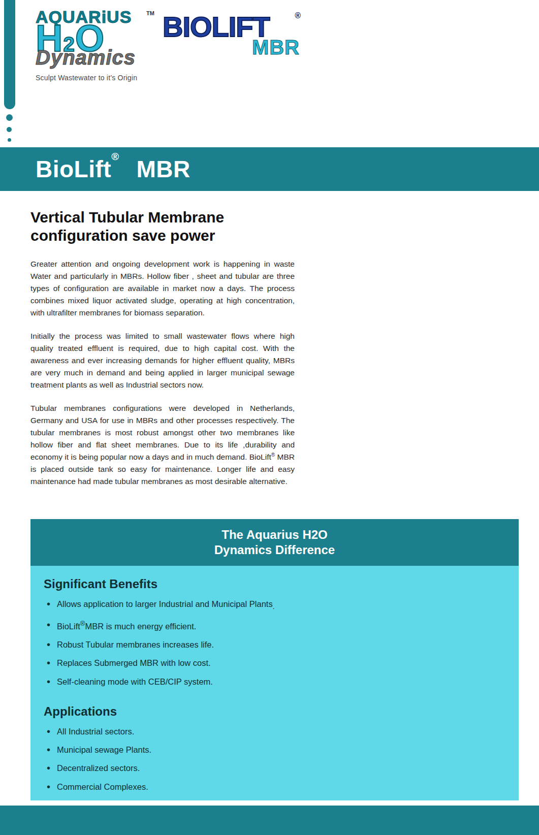TM
AQUARiUS
H2O
Dynamics
®
BIOLIFT
MBR
Sculpt Wastewater to it’s Origin
BioLift®MBR
Vertical Tubular Membrane
configuration save power
Greater attention and ongoing development work is happening in waste Water and particularly in MBRs. Hollow fiber , sheet and tubular are three types of configuration are available in market now a days. The process combines mixed liquor activated sludge, operating at high concentration, with ultrafilter membranes for biomass separation.
Initially the process was limited to small wastewater flows where high quality treated effluent is required, due to high capital cost. With the awareness and ever increasing demands for higher effluent quality, MBRs are very much in demand and being applied in larger municipal sewage treatment plants as well as Industrial sectors now.
Tubular membranes configurations were developed in Netherlands, Germany and USA for use in MBRs and other processes respectively. The tubular membranes is most robust amongst other two membranes like hollow fiber and flat sheet membranes. Due to its life ,durability and economy it is being popular now a days and in much demand. BioLift® MBR is placed outside tank so easy for maintenance. Longer life and easy maintenance had made tubular membranes as most desirable alternative.
The Aquarius H2O
Dynamics Difference
Significant Benefits
Allows application to larger Industrial and Municipal Plants.
BioLift®MBR is much energy efficient.
Robust Tubular membranes increases life.
Replaces Submerged MBR with low cost.
Self-cleaning mode with CEB/CIP system.
Applications
All Industrial sectors.
Municipal sewage Plants.
Decentralized sectors.
Commercial Complexes.
Retrofits increases existing